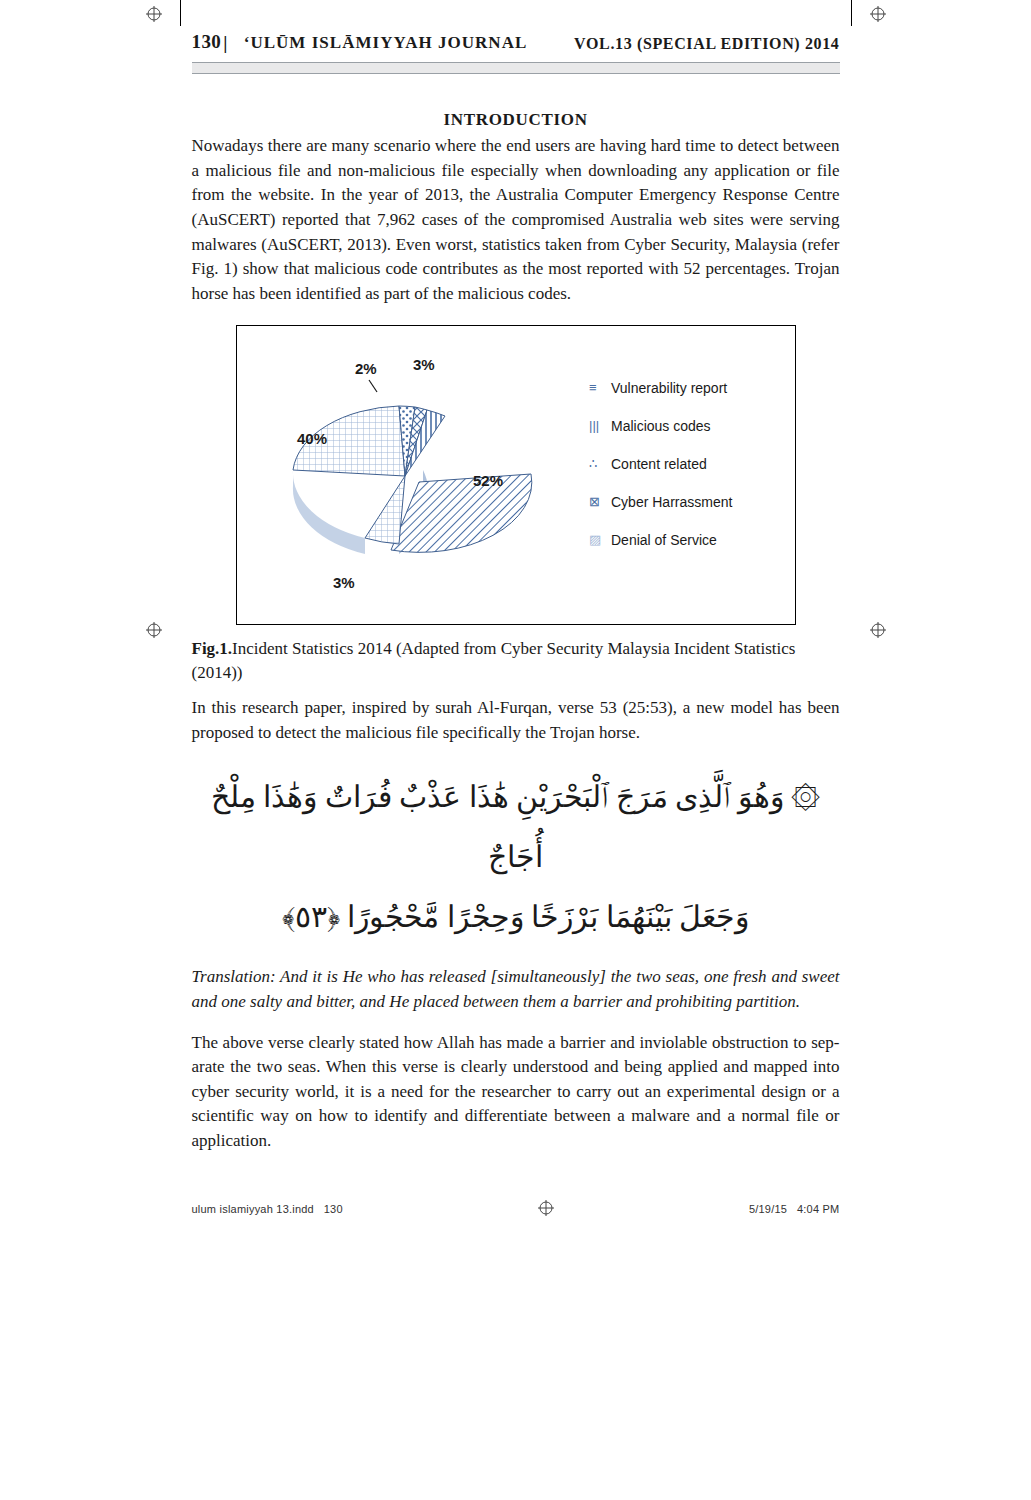130| ‘Ulūm Islāmiyyah Journal Vol.13 (Special Edition) 2014
INTRODUCTION
Nowadays there are many scenario where the end users are having hard time to detect between a malicious file and non-malicious file especially when downloading any application or file from the website. In the year of 2013, the Australia Computer Emergency Response Centre (AuSCERT) reported that 7,962 cases of the compromised Australia web sites were serving malwares (AuSCERT, 2013). Even worst, statistics taken from Cyber Security, Malaysia (refer Fig. 1) show that malicious code contributes as the most reported with 52 percentages. Trojan horse has been identified as part of the malicious codes.
2% 3% 40% 52% 3% ≡ Vulnerability report ||| Malicious codes ∴ Content related ⊠ Cyber Harrassment ▨ Denial of Service
Fig.1. Incident Statistics 2014 (Adapted from Cyber Security Malaysia Incident Statistics (2014))
In this research paper, inspired by surah Al-Furqan, verse 53 (25:53), a new model has been proposed to detect the malicious file specifically the Trojan horse.
۞ وَهُوَ ٱلَّذِى مَرَجَ ٱلْبَحْرَيْنِ هَٰذَا عَذْبٌ فُرَاتٌ وَهَٰذَا مِلْحٌ أُجَاجٌ وَجَعَلَ بَيْنَهُمَا بَرْزَخًا وَحِجْرًا مَّحْجُورًا ﴿٥٣﴾
Translation: And it is He who has released [simultaneously] the two seas, one fresh and sweet and one salty and bitter, and He placed between them a barrier and prohibiting partition.
The above verse clearly stated how Allah has made a barrier and inviolable obstruction to separate the two seas. When this verse is clearly understood and being applied and mapped into cyber security world, it is a need for the researcher to carry out an experimental design or a scientific way on how to identify and differentiate between a malware and a normal file or application.
ulum islamiyyah 13.indd 130 5/19/15 4:04 PM